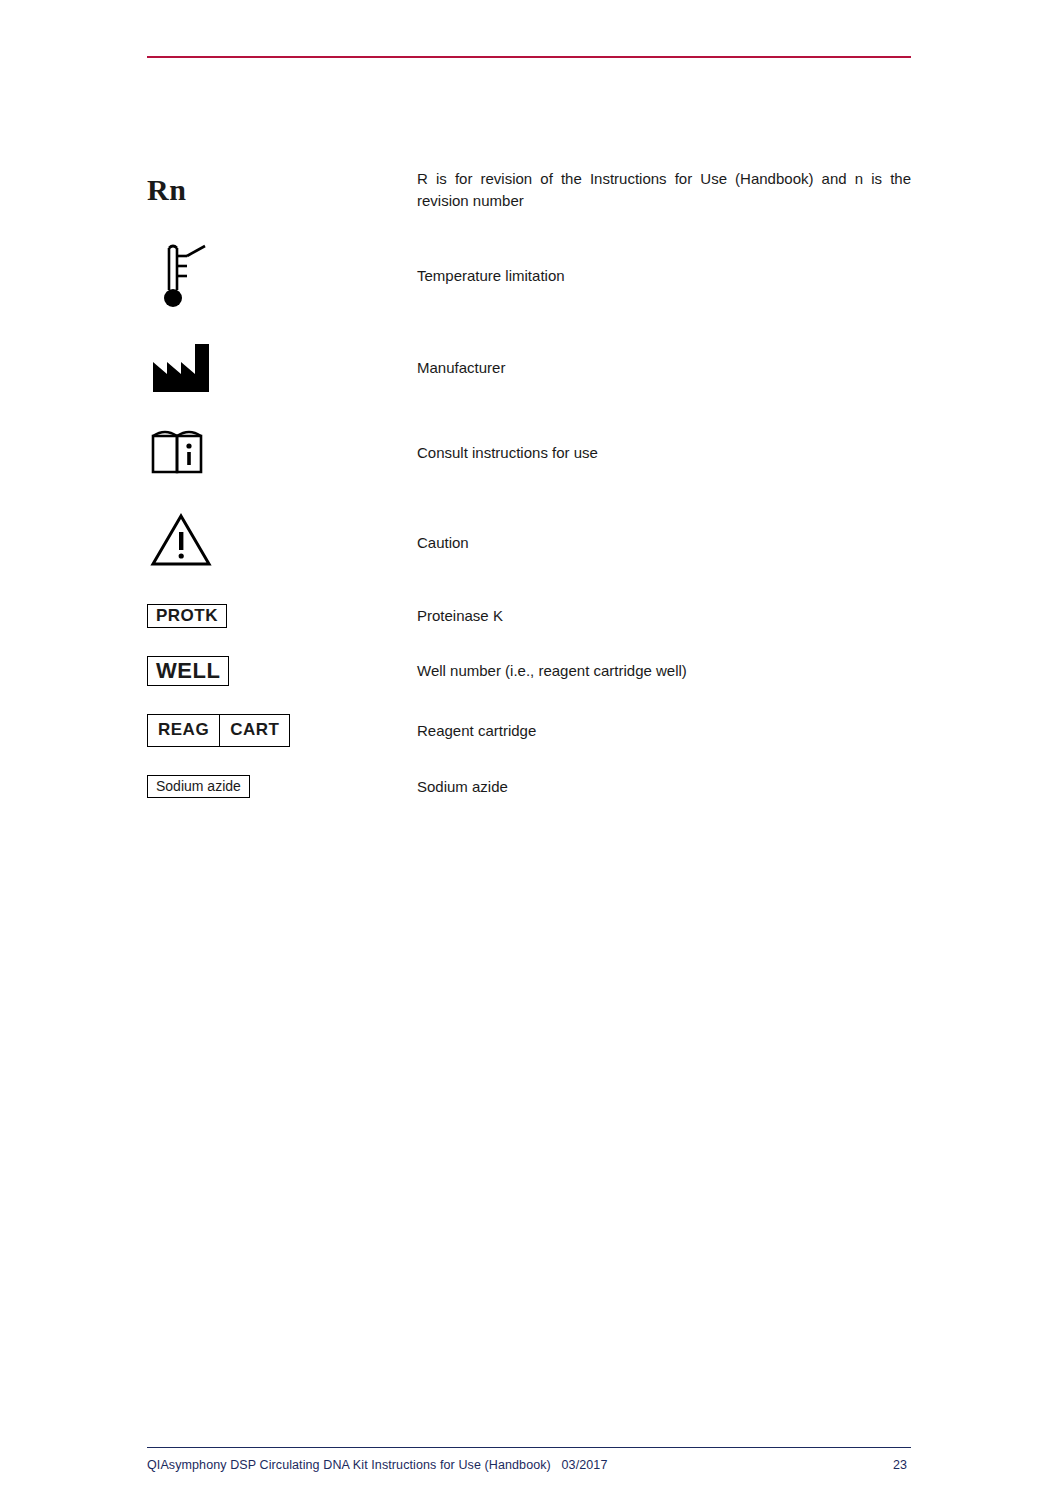| Rn | R is for revision of the Instructions for Use (Handbook) and n is the revision number |
| | Temperature limitation |
| | Manufacturer |
| | Consult instructions for use |
| | Caution |
| PROTK | Proteinase K |
| WELL | Well number (i.e., reagent cartridge well) |
| REAG CART | Reagent cartridge |
| Sodium azide | Sodium azide |
QIAsymphony DSP Circulating DNA Kit Instructions for Use (Handbook) 03/2017
23